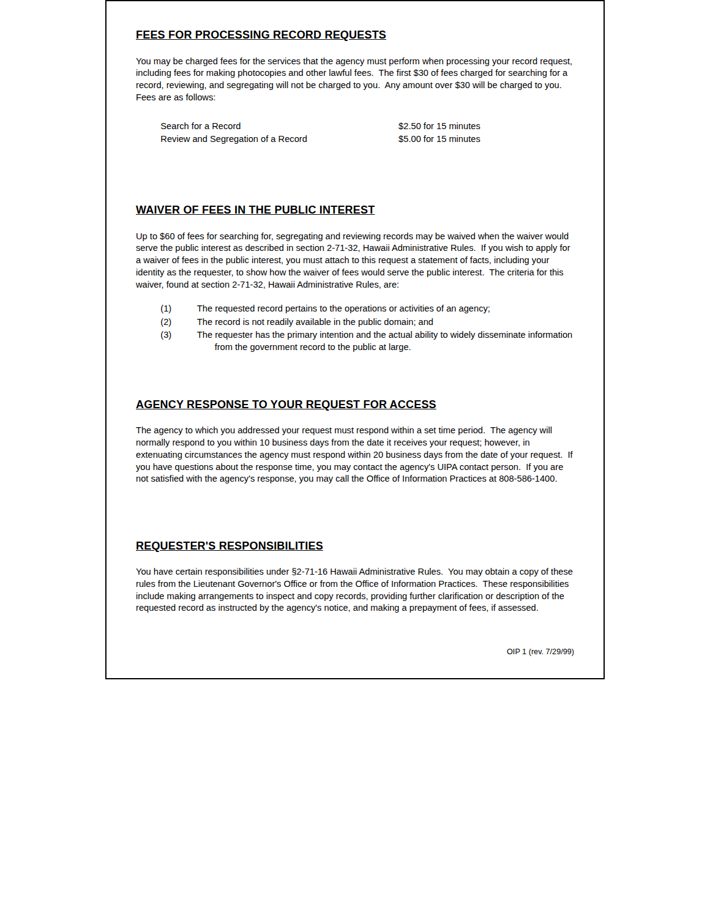FEES FOR PROCESSING RECORD REQUESTS
You may be charged fees for the services that the agency must perform when processing your record request, including fees for making photocopies and other lawful fees. The first $30 of fees charged for searching for a record, reviewing, and segregating will not be charged to you. Any amount over $30 will be charged to you. Fees are as follows:
| Search for a Record | $2.50 for 15 minutes |
| Review and Segregation of a Record | $5.00 for 15 minutes |
WAIVER OF FEES IN THE PUBLIC INTEREST
Up to $60 of fees for searching for, segregating and reviewing records may be waived when the waiver would serve the public interest as described in section 2-71-32, Hawaii Administrative Rules. If you wish to apply for a waiver of fees in the public interest, you must attach to this request a statement of facts, including your identity as the requester, to show how the waiver of fees would serve the public interest. The criteria for this waiver, found at section 2-71-32, Hawaii Administrative Rules, are:
(1) The requested record pertains to the operations or activities of an agency;
(2) The record is not readily available in the public domain; and
(3) The requester has the primary intention and the actual ability to widely disseminate informationfrom the government record to the public at large.
AGENCY RESPONSE TO YOUR REQUEST FOR ACCESS
The agency to which you addressed your request must respond within a set time period. The agency will normally respond to you within 10 business days from the date it receives your request; however, in extenuating circumstances the agency must respond within 20 business days from the date of your request. If you have questions about the response time, you may contact the agency's UIPA contact person. If you are not satisfied with the agency's response, you may call the Office of Information Practices at 808-586-1400.
REQUESTER'S RESPONSIBILITIES
You have certain responsibilities under §2-71-16 Hawaii Administrative Rules. You may obtain a copy of these rules from the Lieutenant Governor's Office or from the Office of Information Practices. These responsibilities include making arrangements to inspect and copy records, providing further clarification or description of the requested record as instructed by the agency's notice, and making a prepayment of fees, if assessed.
OIP 1 (rev. 7/29/99)